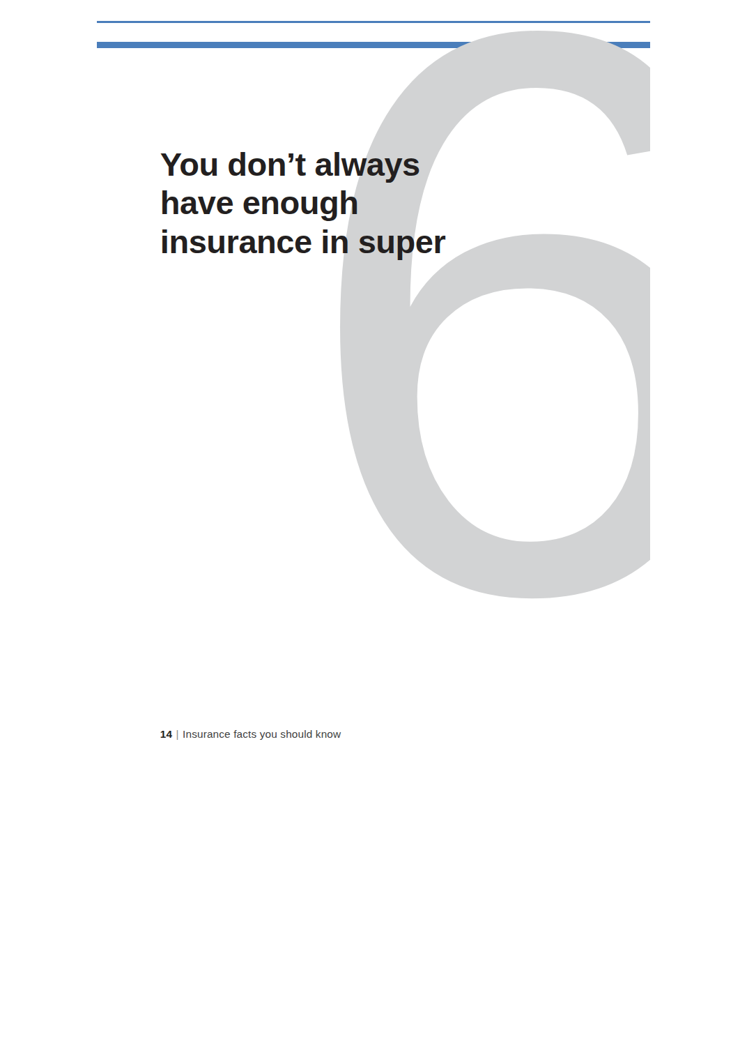6
You don’t always
have enough
insurance in super
14|Insurance facts you should know